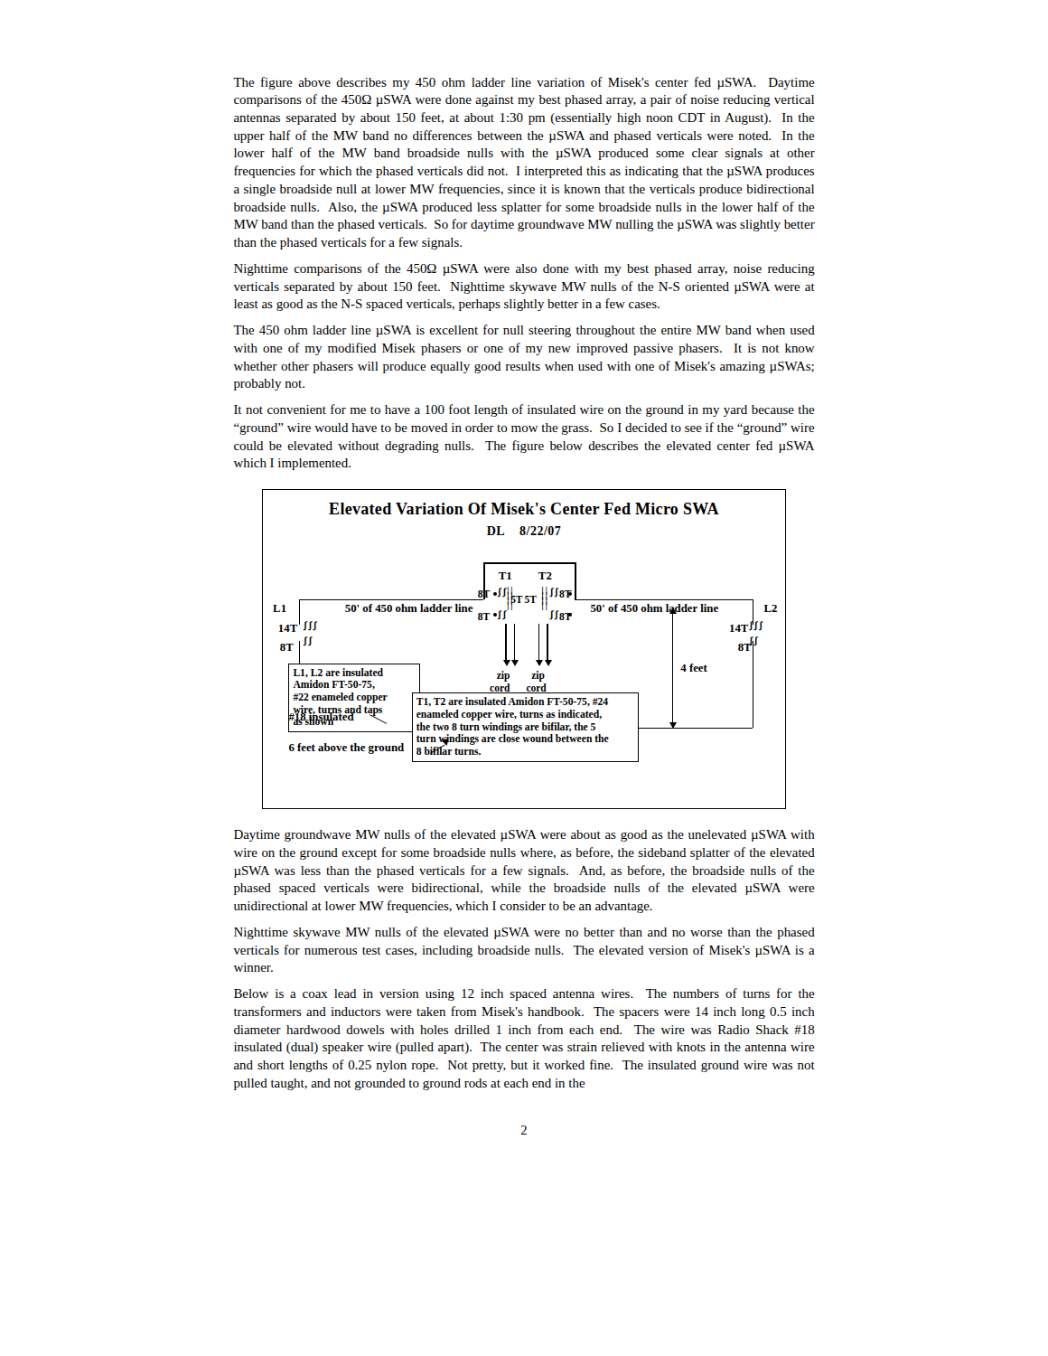The figure above describes my 450 ohm ladder line variation of Misek's center fed µSWA. Daytime comparisons of the 450Ω µSWA were done against my best phased array, a pair of noise reducing vertical antennas separated by about 150 feet, at about 1:30 pm (essentially high noon CDT in August). In the upper half of the MW band no differences between the µSWA and phased verticals were noted. In the lower half of the MW band broadside nulls with the µSWA produced some clear signals at other frequencies for which the phased verticals did not. I interpreted this as indicating that the µSWA produces a single broadside null at lower MW frequencies, since it is known that the verticals produce bidirectional broadside nulls. Also, the µSWA produced less splatter for some broadside nulls in the lower half of the MW band than the phased verticals. So for daytime groundwave MW nulling the µSWA was slightly better than the phased verticals for a few signals.
Nighttime comparisons of the 450Ω µSWA were also done with my best phased array, noise reducing verticals separated by about 150 feet. Nighttime skywave MW nulls of the N-S oriented µSWA were at least as good as the N-S spaced verticals, perhaps slightly better in a few cases.
The 450 ohm ladder line µSWA is excellent for null steering throughout the entire MW band when used with one of my modified Misek phasers or one of my new improved passive phasers. It is not know whether other phasers will produce equally good results when used with one of Misek's amazing µSWAs; probably not.
It not convenient for me to have a 100 foot length of insulated wire on the ground in my yard because the “ground” wire would have to be moved in order to mow the grass. So I decided to see if the “ground” wire could be elevated without degrading nulls. The figure below describes the elevated center fed µSWA which I implemented.
Elevated Variation Of Misek's Center Fed Micro SWA
DL 8/22/07
L1
L2
14T
8T
∫∫∫
∫∫
14T
8T
∫∫∫
∫∫
50' of 450 ohm ladder line
50' of 450 ohm ladder line
T1
T2
8T
8T
5T
∫∫
∫∫
||
||
||
||
5T
8T
8T
∫∫
∫∫
||
||
||
||
zip
zip
cord
cord
L1, L2 are insulated
Amidon FT-50-75,
#22 enameled copper
wire, turns and taps
as shown
T1, T2 are insulated Amidon FT-50-75, #24
enameled copper wire, turns as indicated,
the two 8 turn windings are bifilar, the 5
turn windings are close wound between the
8 bifilar turns.
#18 insulated
4 feet
6 feet above the ground
Daytime groundwave MW nulls of the elevated µSWA were about as good as the unelevated µSWA with wire on the ground except for some broadside nulls where, as before, the sideband splatter of the elevated µSWA was less than the phased verticals for a few signals. And, as before, the broadside nulls of the phased spaced verticals were bidirectional, while the broadside nulls of the elevated µSWA were unidirectional at lower MW frequencies, which I consider to be an advantage.
Nighttime skywave MW nulls of the elevated µSWA were no better than and no worse than the phased verticals for numerous test cases, including broadside nulls. The elevated version of Misek's µSWA is a winner.
Below is a coax lead in version using 12 inch spaced antenna wires. The numbers of turns for the transformers and inductors were taken from Misek's handbook. The spacers were 14 inch long 0.5 inch diameter hardwood dowels with holes drilled 1 inch from each end. The wire was Radio Shack #18 insulated (dual) speaker wire (pulled apart). The center was strain relieved with knots in the antenna wire and short lengths of 0.25 nylon rope. Not pretty, but it worked fine. The insulated ground wire was not pulled taught, and not grounded to ground rods at each end in the
2